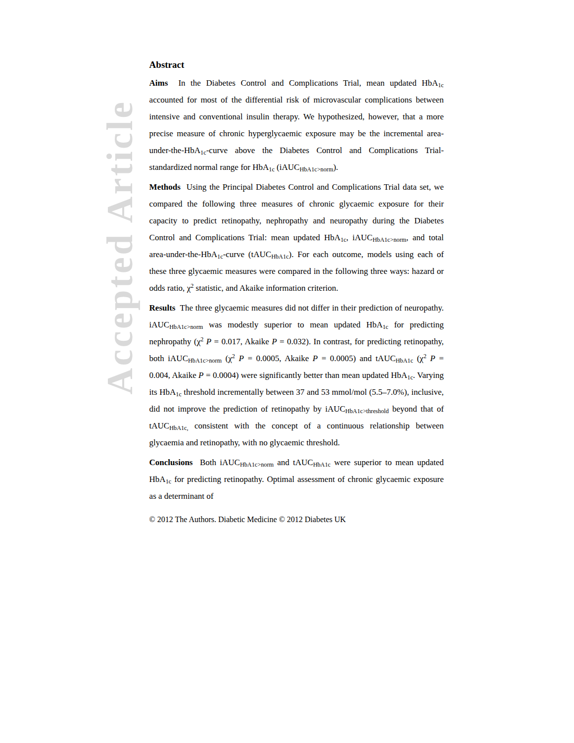Accepted Article
Abstract
Aims In the Diabetes Control and Complications Trial, mean updated HbA1c accounted for most of the differential risk of microvascular complications between intensive and conventional insulin therapy. We hypothesized, however, that a more precise measure of chronic hyperglycaemic exposure may be the incremental area-under-the-HbA1c-curve above the Diabetes Control and Complications Trial-standardized normal range for HbA1c (iAUCHbA1c>norm).
Methods Using the Principal Diabetes Control and Complications Trial data set, we compared the following three measures of chronic glycaemic exposure for their capacity to predict retinopathy, nephropathy and neuropathy during the Diabetes Control and Complications Trial: mean updated HbA1c, iAUCHbA1c>norm, and total area-under-the-HbA1c-curve (tAUCHbA1c). For each outcome, models using each of these three glycaemic measures were compared in the following three ways: hazard or odds ratio, χ2 statistic, and Akaike information criterion.
Results The three glycaemic measures did not differ in their prediction of neuropathy. iAUCHbA1c>norm was modestly superior to mean updated HbA1c for predicting nephropathy (χ2 P = 0.017, Akaike P = 0.032). In contrast, for predicting retinopathy, both iAUCHbA1c>norm (χ2 P = 0.0005, Akaike P = 0.0005) and tAUCHbA1c (χ2 P = 0.004, Akaike P = 0.0004) were significantly better than mean updated HbA1c. Varying its HbA1c threshold incrementally between 37 and 53 mmol/mol (5.5–7.0%), inclusive, did not improve the prediction of retinopathy by iAUCHbA1c>threshold beyond that of tAUCHbA1c, consistent with the concept of a continuous relationship between glycaemia and retinopathy, with no glycaemic threshold.
Conclusions Both iAUCHbA1c>norm and tAUCHbA1c were superior to mean updated HbA1c for predicting retinopathy. Optimal assessment of chronic glycaemic exposure as a determinant of
© 2012 The Authors. Diabetic Medicine © 2012 Diabetes UK